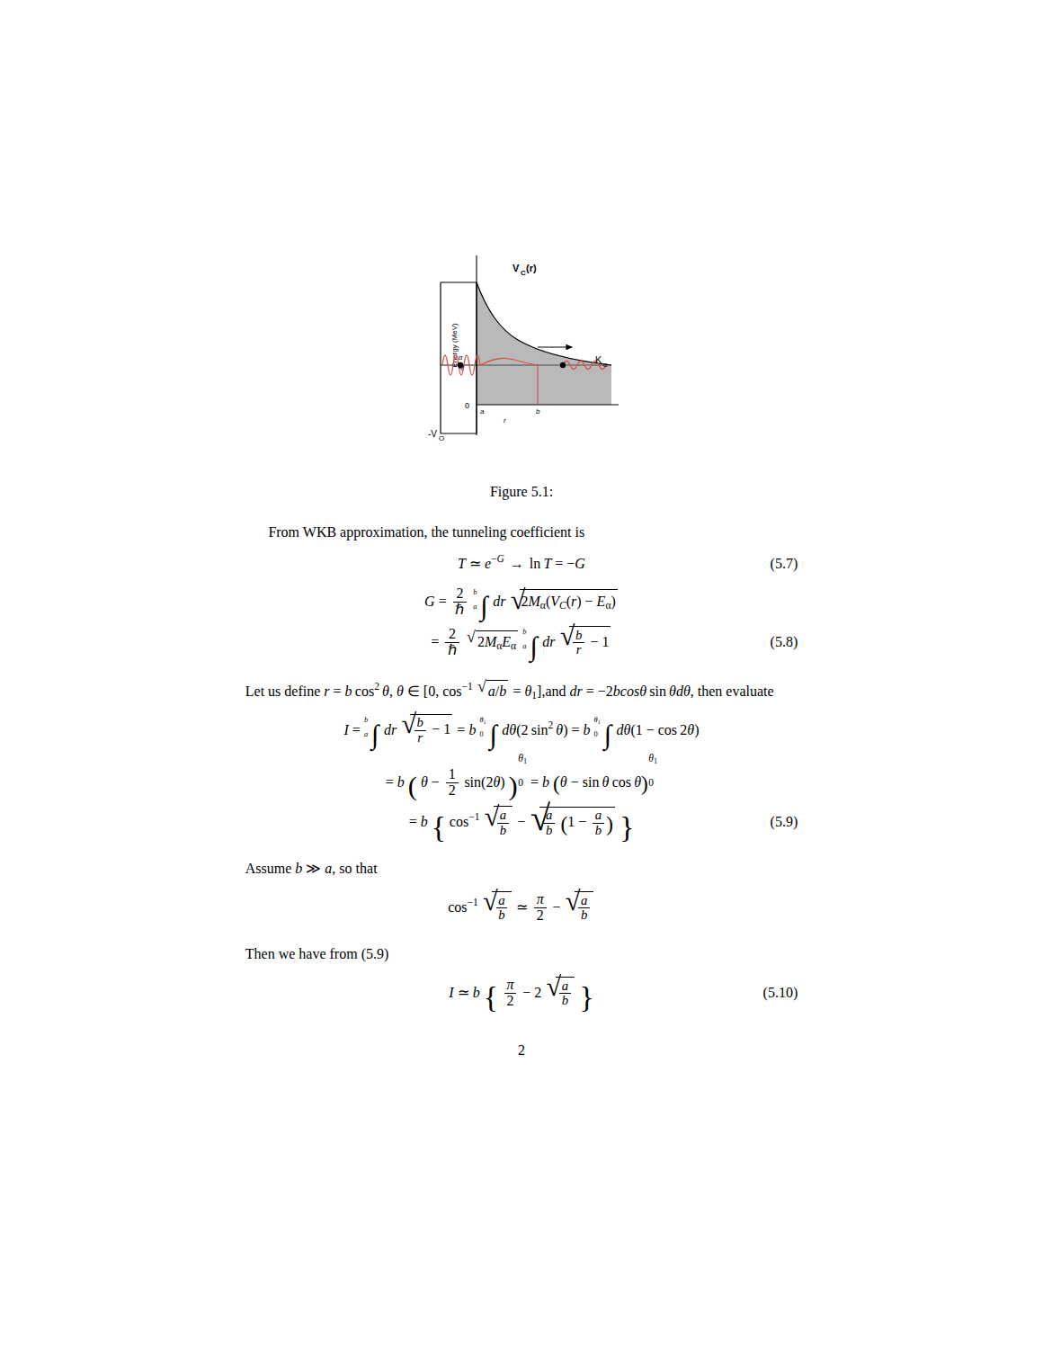Energy (MeV) V C (r) Q α a b 0 r -V O K α
Figure 5.1:
From WKB approximation, the tunneling coefficient is
T ≃ e−G → ln T = −G (5.7)
G = 2 ℏ ba∫ dr 2Mα(VC(r) − Eα) = 2 ℏ 2MαEα ba∫ dr br − 1 (5.8)
Let us define r = b cos2 θ, θ ∈ [0, cos−1 a/b = θ1],and dr = −2bcosθ sin θdθ, then evaluate
I = ba∫ dr br − 1 = b θ10∫ dθ(2 sin2 θ) = b θ10∫ dθ(1 − cos 2θ) = b ( θ − 12 sin(2θ) ) θ10 = b (θ − sin θ cos θ) θ10 = b { cos−1 ab − ab (1 − ab) } (5.9)
Assume b ≫ a, so that
cos−1 ab ≃ π 2 − ab
Then we have from (5.9)
I ≃ b { π 2 − 2 ab } (5.10)
2